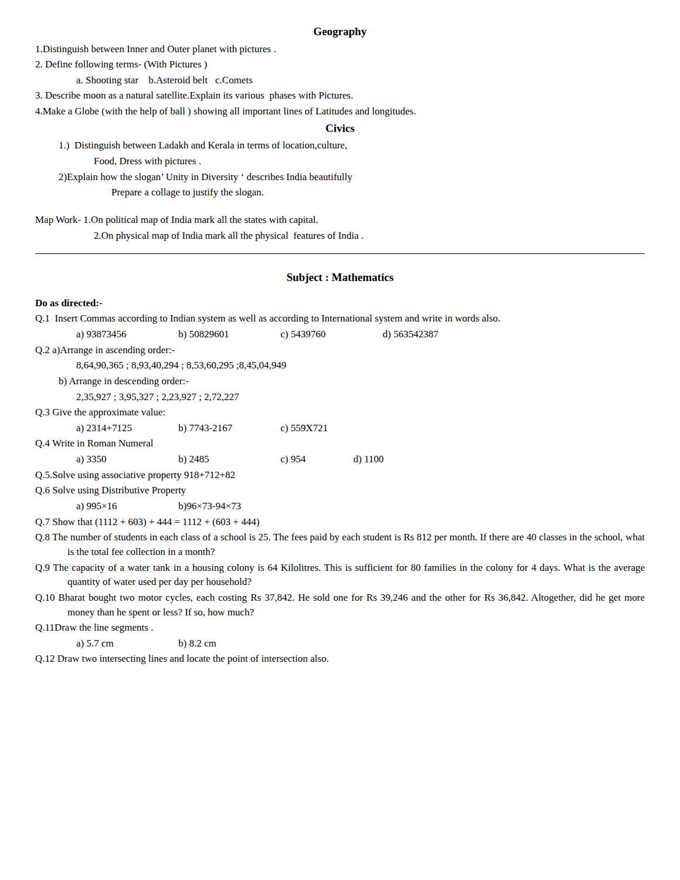Geography
1.Distinguish between Inner and Outer planet with pictures .
2. Define following terms- (With Pictures )
a. Shooting star b.Asteroid belt c.Comets
3. Describe moon as a natural satellite.Explain its various phases with Pictures.
4.Make a Globe (with the help of ball ) showing all important lines of Latitudes and longitudes.
Civics
1.) Distinguish between Ladakh and Kerala in terms of location,culture,
Food, Dress with pictures .
2)Explain how the slogan’ Unity in Diversity ‘ describes India beautifully
Prepare a collage to justify the slogan.
Map Work- 1.On political map of India mark all the states with capital.
2.On physical map of India mark all the physical features of India .
Subject : Mathematics
Do as directed:-
Q.1 Insert Commas according to Indian system as well as according to International system and write in words also.
a) 93873456 b) 50829601 c) 5439760 d) 563542387
Q.2 a)Arrange in ascending order:-
8,64,90,365 ; 8,93,40,294 ; 8,53,60,295 ;8,45,04,949
b) Arrange in descending order:-
2,35,927 ; 3,95,327 ; 2,23,927 ; 2,72,227
Q.3 Give the approximate value:
a) 2314+7125 b) 7743-2167 c) 559X721
Q.4 Write in Roman Numeral
a) 3350 b) 2485 c) 954 d) 1100
Q.5.Solve using associative property 918+712+82
Q.6 Solve using Distributive Property
a) 995×16 b)96×73-94×73
Q.7 Show that (1112 + 603) + 444 = 1112 + (603 + 444)
Q.8 The number of students in each class of a school is 25. The fees paid by each student is Rs 812 per month. If there are 40 classes in the school, what is the total fee collection in a month?
Q.9 The capacity of a water tank in a housing colony is 64 Kilolitres. This is sufficient for 80 families in the colony for 4 days. What is the average quantity of water used per day per household?
Q.10 Bharat bought two motor cycles, each costing Rs 37,842. He sold one for Rs 39,246 and the other for Rs 36,842. Altogether, did he get more money than he spent or less? If so, how much?
Q.11Draw the line segments .
a) 5.7 cm b) 8.2 cm
Q.12 Draw two intersecting lines and locate the point of intersection also.